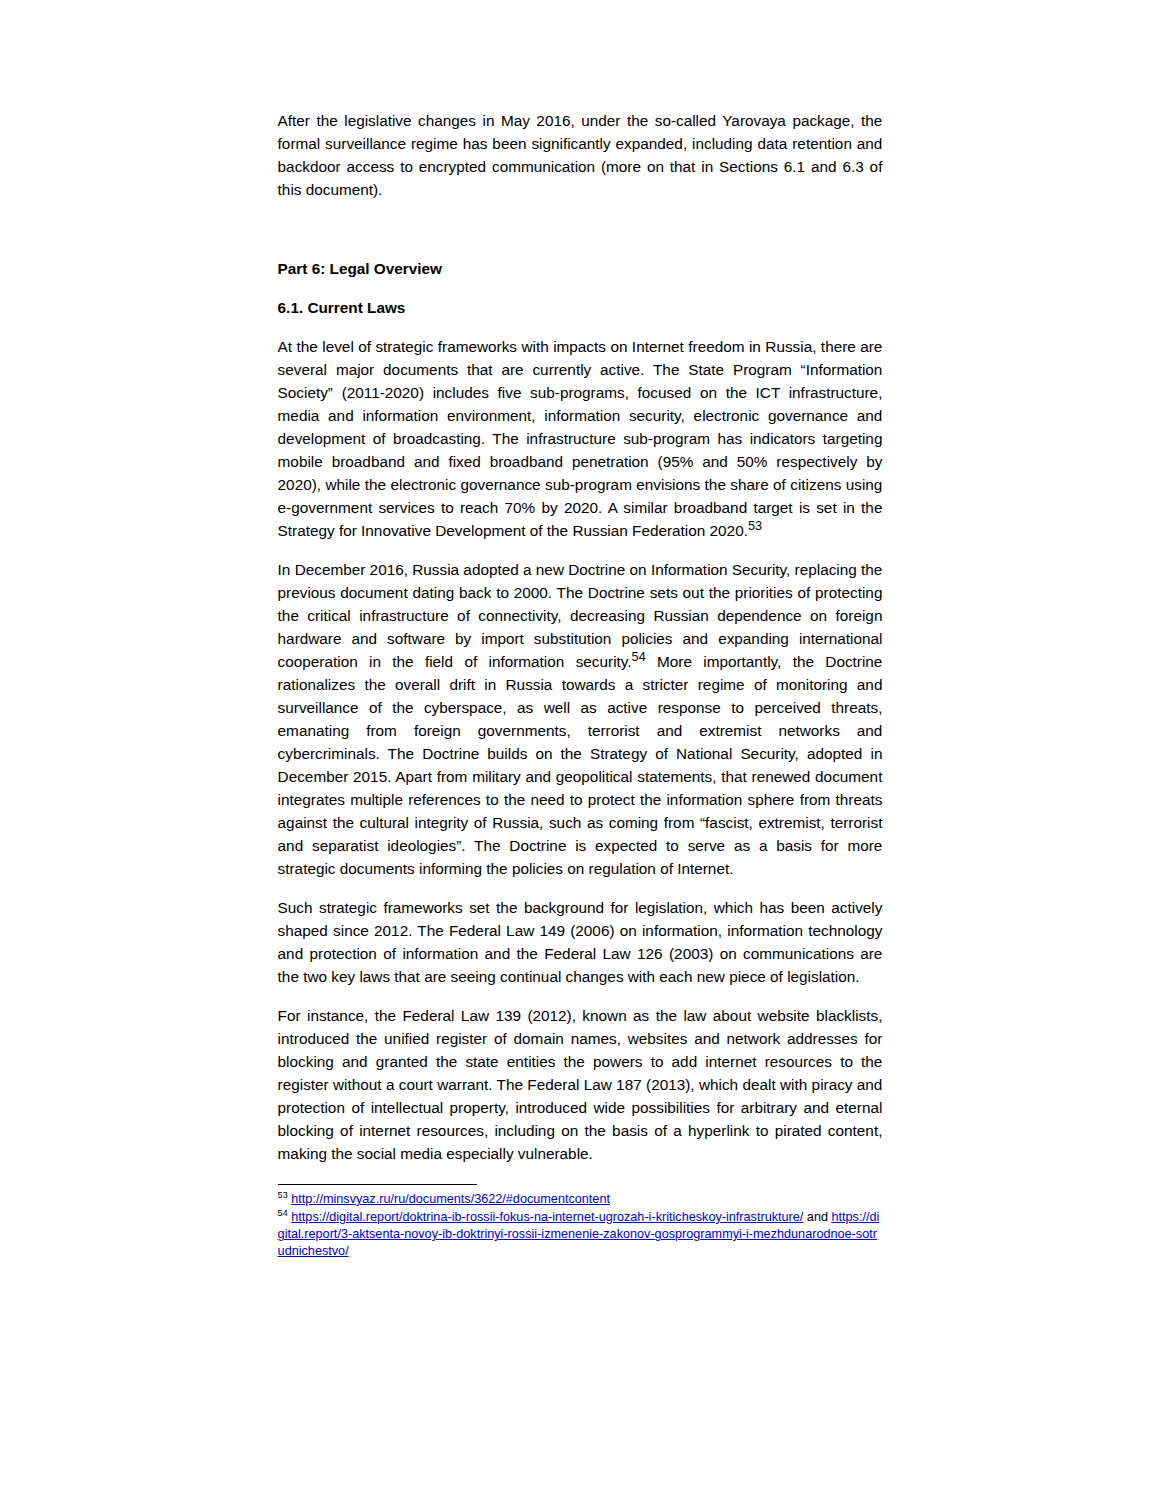After the legislative changes in May 2016, under the so-called Yarovaya package, the formal surveillance regime has been significantly expanded, including data retention and backdoor access to encrypted communication (more on that in Sections 6.1 and 6.3 of this document).
Part 6: Legal Overview
6.1. Current Laws
At the level of strategic frameworks with impacts on Internet freedom in Russia, there are several major documents that are currently active. The State Program “Information Society” (2011-2020) includes five sub-programs, focused on the ICT infrastructure, media and information environment, information security, electronic governance and development of broadcasting. The infrastructure sub-program has indicators targeting mobile broadband and fixed broadband penetration (95% and 50% respectively by 2020), while the electronic governance sub-program envisions the share of citizens using e-government services to reach 70% by 2020. A similar broadband target is set in the Strategy for Innovative Development of the Russian Federation 2020.53
In December 2016, Russia adopted a new Doctrine on Information Security, replacing the previous document dating back to 2000. The Doctrine sets out the priorities of protecting the critical infrastructure of connectivity, decreasing Russian dependence on foreign hardware and software by import substitution policies and expanding international cooperation in the field of information security.54 More importantly, the Doctrine rationalizes the overall drift in Russia towards a stricter regime of monitoring and surveillance of the cyberspace, as well as active response to perceived threats, emanating from foreign governments, terrorist and extremist networks and cybercriminals. The Doctrine builds on the Strategy of National Security, adopted in December 2015. Apart from military and geopolitical statements, that renewed document integrates multiple references to the need to protect the information sphere from threats against the cultural integrity of Russia, such as coming from “fascist, extremist, terrorist and separatist ideologies”. The Doctrine is expected to serve as a basis for more strategic documents informing the policies on regulation of Internet.
Such strategic frameworks set the background for legislation, which has been actively shaped since 2012. The Federal Law 149 (2006) on information, information technology and protection of information and the Federal Law 126 (2003) on communications are the two key laws that are seeing continual changes with each new piece of legislation.
For instance, the Federal Law 139 (2012), known as the law about website blacklists, introduced the unified register of domain names, websites and network addresses for blocking and granted the state entities the powers to add internet resources to the register without a court warrant. The Federal Law 187 (2013), which dealt with piracy and protection of intellectual property, introduced wide possibilities for arbitrary and eternal blocking of internet resources, including on the basis of a hyperlink to pirated content, making the social media especially vulnerable.
53 http://minsvyaz.ru/ru/documents/3622/#documentcontent
54 https://digital.report/doktrina-ib-rossii-fokus-na-internet-ugrozah-i-kriticheskoy-infrastrukture/ and https://digital.report/3-aktsenta-novoy-ib-doktrinyi-rossii-izmenenie-zakonov-gosprogrammyi-i-mezhdunarodnoe-sotrudnichestvo/